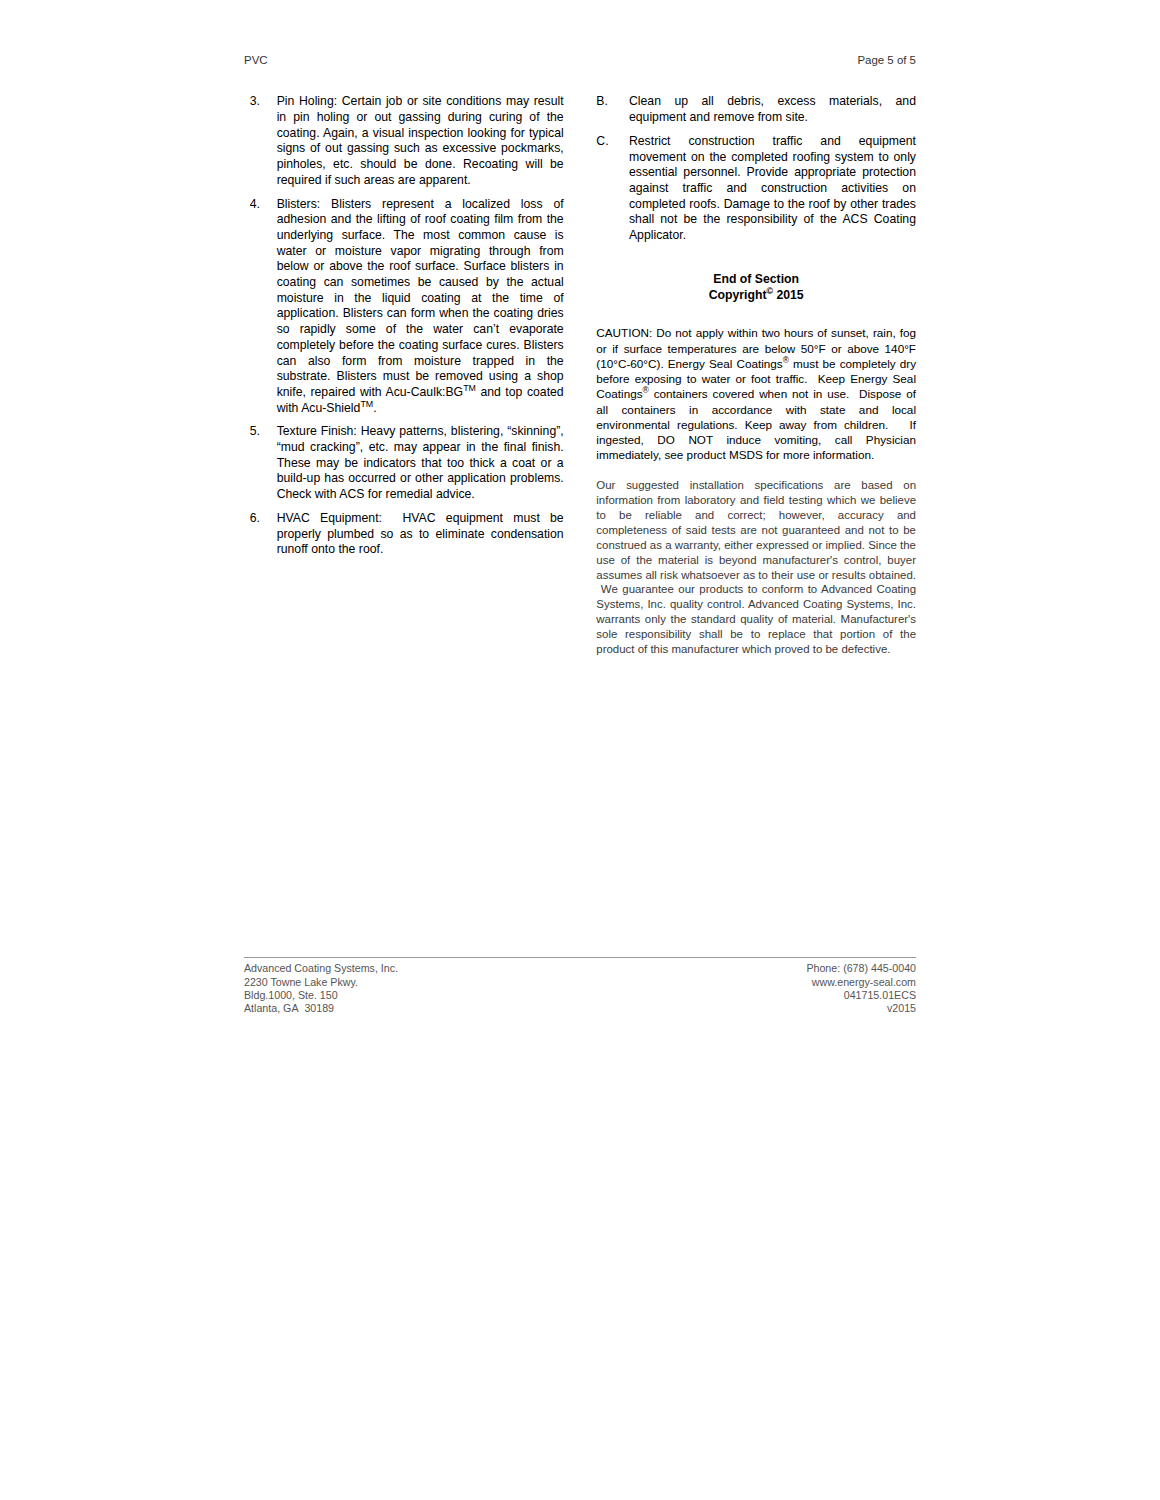PVC
Page 5 of 5
Pin Holing: Certain job or site conditions may result in pin holing or out gassing during curing of the coating. Again, a visual inspection looking for typical signs of out gassing such as excessive pockmarks, pinholes, etc. should be done. Recoating will be required if such areas are apparent.
Blisters: Blisters represent a localized loss of adhesion and the lifting of roof coating film from the underlying surface. The most common cause is water or moisture vapor migrating through from below or above the roof surface. Surface blisters in coating can sometimes be caused by the actual moisture in the liquid coating at the time of application. Blisters can form when the coating dries so rapidly some of the water can’t evaporate completely before the coating surface cures. Blisters can also form from moisture trapped in the substrate. Blisters must be removed using a shop knife, repaired with Acu-Caulk:BGTM and top coated with Acu-ShieldTM.
Texture Finish: Heavy patterns, blistering, “skinning”, “mud cracking”, etc. may appear in the final finish. These may be indicators that too thick a coat or a build-up has occurred or other application problems. Check with ACS for remedial advice.
HVAC Equipment: HVAC equipment must be properly plumbed so as to eliminate condensation runoff onto the roof.
Clean up all debris, excess materials, and equipment and remove from site.
Restrict construction traffic and equipment movement on the completed roofing system to only essential personnel. Provide appropriate protection against traffic and construction activities on completed roofs. Damage to the roof by other trades shall not be the responsibility of the ACS Coating Applicator.
End of Section
Copyright© 2015
CAUTION: Do not apply within two hours of sunset, rain, fog or if surface temperatures are below 50°F or above 140°F (10°C-60°C). Energy Seal Coatings® must be completely dry before exposing to water or foot traffic. Keep Energy Seal Coatings® containers covered when not in use. Dispose of all containers in accordance with state and local environmental regulations. Keep away from children. If ingested, DO NOT induce vomiting, call Physician immediately, see product MSDS for more information.
Our suggested installation specifications are based on information from laboratory and field testing which we believe to be reliable and correct; however, accuracy and completeness of said tests are not guaranteed and not to be construed as a warranty, either expressed or implied. Since the use of the material is beyond manufacturer's control, buyer assumes all risk whatsoever as to their use or results obtained. We guarantee our products to conform to Advanced Coating Systems, Inc. quality control. Advanced Coating Systems, Inc. warrants only the standard quality of material. Manufacturer's sole responsibility shall be to replace that portion of the product of this manufacturer which proved to be defective.
Advanced Coating Systems, Inc.
2230 Towne Lake Pkwy.
Bldg.1000, Ste. 150
Atlanta, GA 30189
Phone: (678) 445-0040
www.energy-seal.com
041715.01ECS
v2015